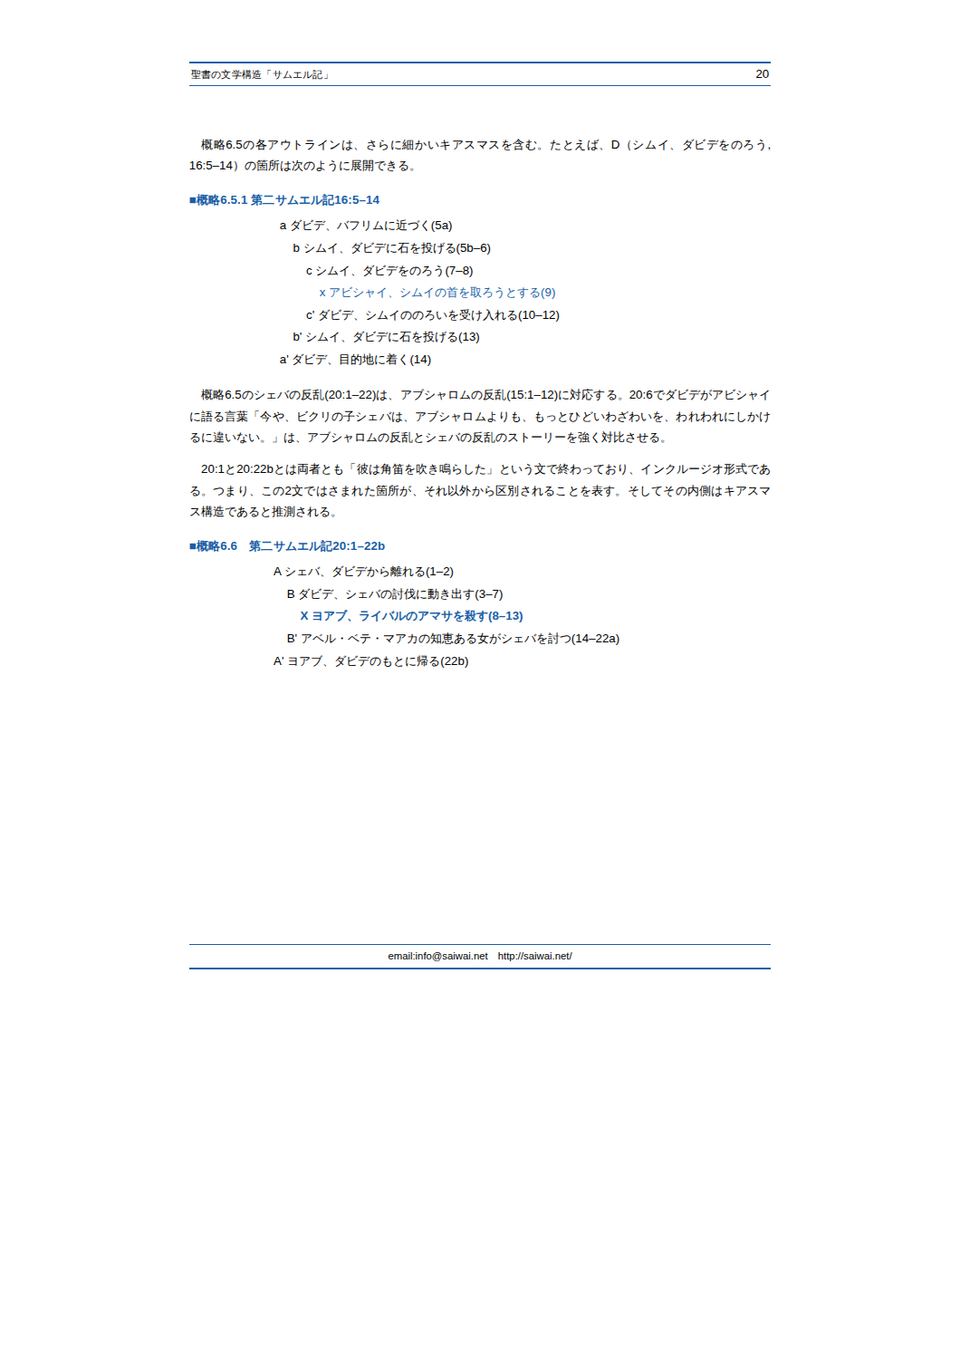聖書の文学構造「サムエル記」 20
概略6.5の各アウトラインは、さらに細かいキアスマスを含む。たとえば、D（シムイ、ダビデをのろう, 16:5–14）の箇所は次のように展開できる。
■概略6.5.1 第二サムエル記16:5–14
a ダビデ、バフリムに近づく(5a)
b シムイ、ダビデに石を投げる(5b–6)
c シムイ、ダビデをのろう(7–8)
x アビシャイ、シムイの首を取ろうとする(9)
c' ダビデ、シムイののろいを受け入れる(10–12)
b' シムイ、ダビデに石を投げる(13)
a' ダビデ、目的地に着く(14)
概略6.5のシェバの反乱(20:1–22)は、アブシャロムの反乱(15:1–12)に対応する。20:6でダビデがアビシャイに語る言葉「今や、ビクリの子シェバは、アブシャロムよりも、もっとひどいわざわいを、われわれにしかけるに違いない。」は、アブシャロムの反乱とシェバの反乱のストーリーを強く対比させる。
20:1と20:22bとは両者とも「彼は角笛を吹き鳴らした」という文で終わっており、インクルージオ形式である。つまり、この2文ではさまれた箇所が、それ以外から区別されることを表す。そしてその内側はキアスマス構造であると推測される。
■概略6.6　第二サムエル記20:1–22b
A シェバ、ダビデから離れる(1–2)
B ダビデ、シェバの討伐に動き出す(3–7)
X ヨアブ、ライバルのアマサを殺す(8–13)
B' アベル・ベテ・マアカの知恵ある女がシェバを討つ(14–22a)
A' ヨアブ、ダビデのもとに帰る(22b)
email:info@saiwai.net　http://saiwai.net/